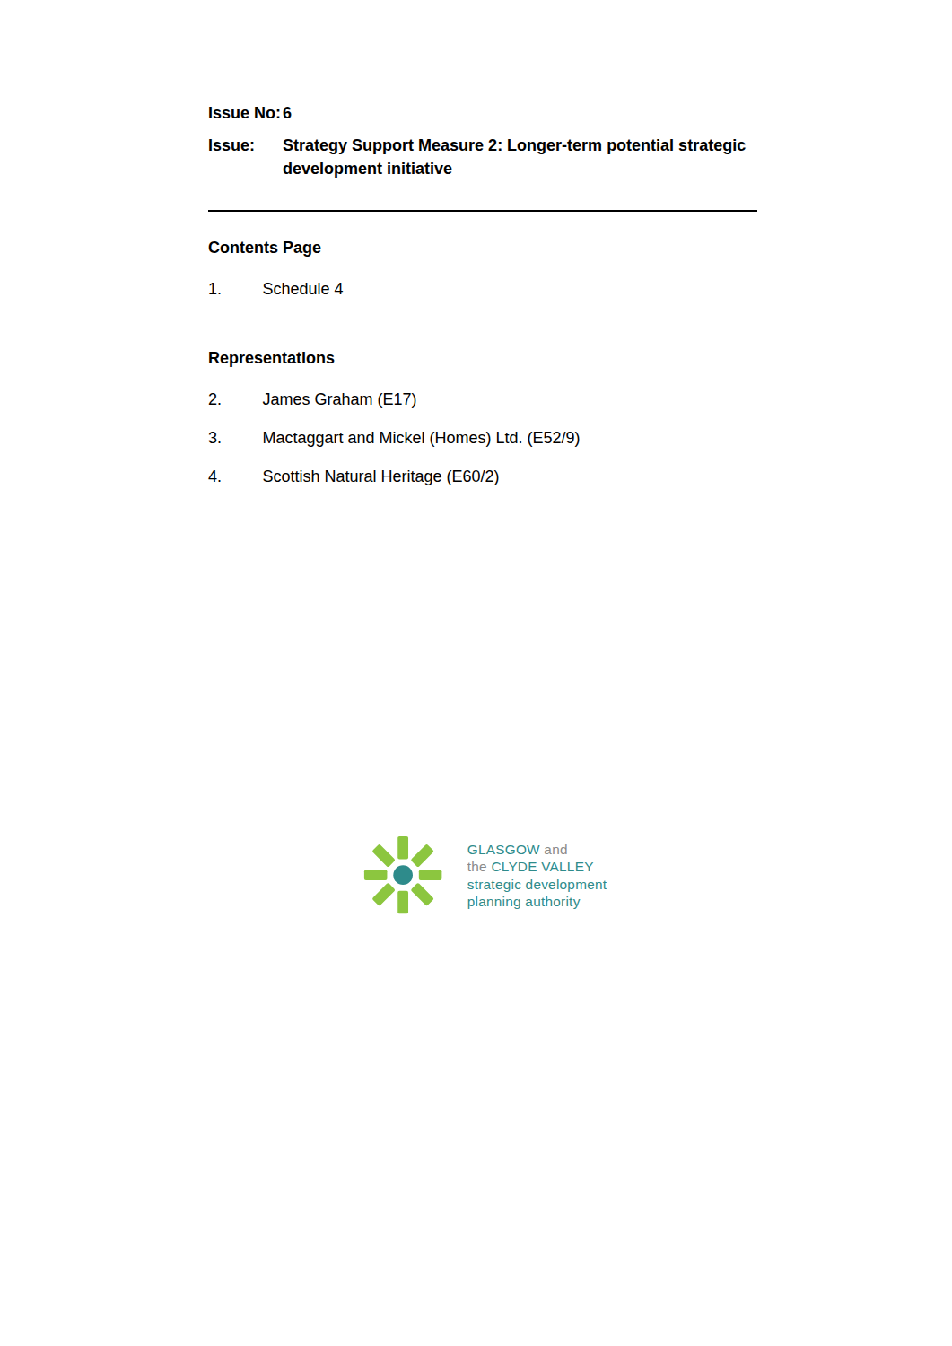| Issue No: | 6 |
| Issue: | Strategy Support Measure 2: Longer-term potential strategic development initiative |
Contents Page
1. Schedule 4
Representations
2. James Graham (E17)
3. Mactaggart and Mickel (Homes) Ltd. (E52/9)
4. Scottish Natural Heritage (E60/2)
GLASGOW and
the CLYDE VALLEY
strategic development
planning authority